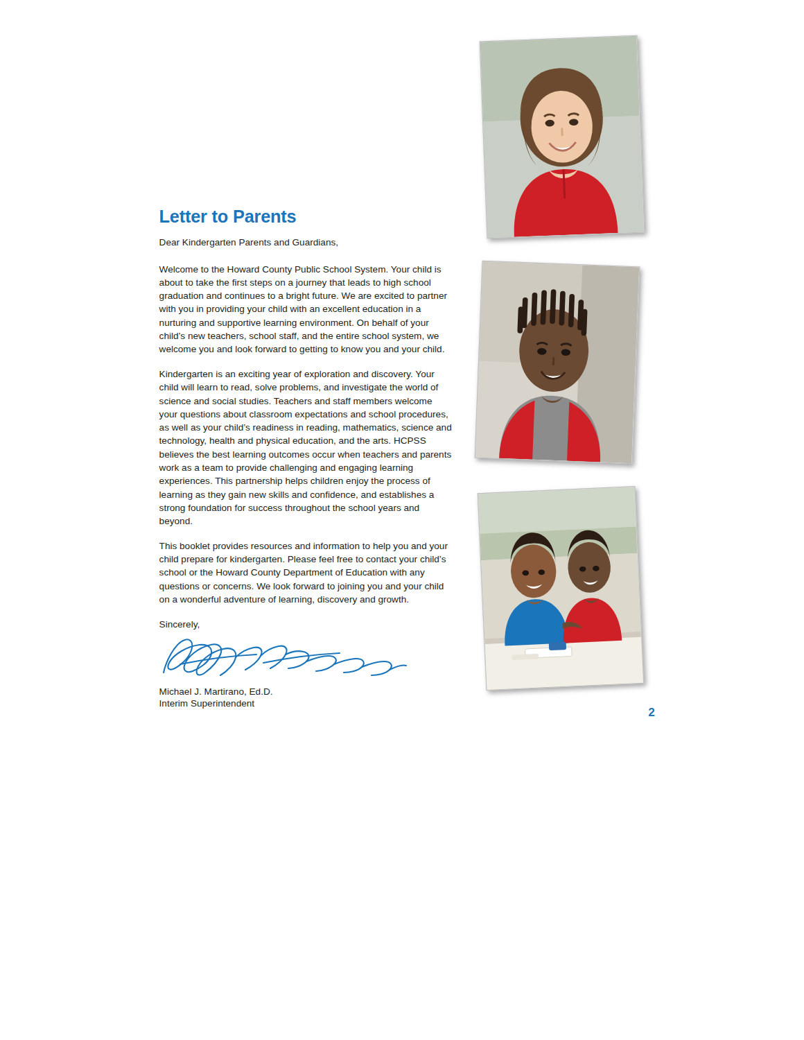Letter to Parents
Dear Kindergarten Parents and Guardians,
Welcome to the Howard County Public School System. Your child is about to take the first steps on a journey that leads to high school graduation and continues to a bright future. We are excited to partner with you in providing your child with an excellent education in a nurturing and supportive learning environment. On behalf of your child’s new teachers, school staff, and the entire school system, we welcome you and look forward to getting to know you and your child.
Kindergarten is an exciting year of exploration and discovery. Your child will learn to read, solve problems, and investigate the world of science and social studies. Teachers and staff members welcome your questions about classroom expectations and school procedures, as well as your child’s readiness in reading, mathematics, science and technology, health and physical education, and the arts. HCPSS believes the best learning outcomes occur when teachers and parents work as a team to provide challenging and engaging learning experiences. This partnership helps children enjoy the process of learning as they gain new skills and confidence, and establishes a strong foundation for success throughout the school years and beyond.
This booklet provides resources and information to help you and your child prepare for kindergarten. Please feel free to contact your child’s school or the Howard County Department of Education with any questions or concerns. We look forward to joining you and your child on a wonderful adventure of learning, discovery and growth.
Sincerely,
Michael J. Martirano, Ed.D.
Interim Superintendent
2